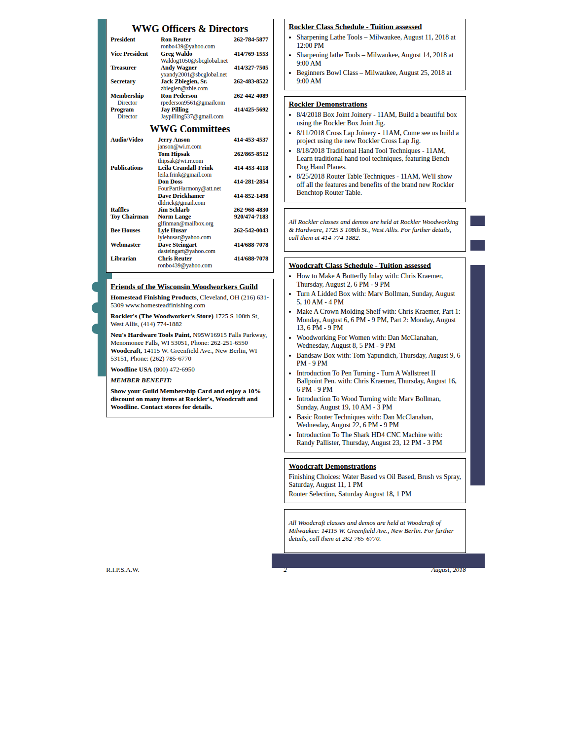WWG Officers & Directors
| President | Ron Reuter | 262-784-5877 |
| | ronbo439@yahoo.com |
| Vice President | Greg Waldo | 414/769-1553 |
| | Waldog1050@sbcglobal.net |
| Treasurer | Andy Wagner | 414/327-7505 |
| | yxandy2001@sbcglobal.net |
| Secretary | Jack Zbiegien, Sr. | 262-483-8522 |
| | zbiegien@zbie.com |
| Membership | Ron Pederson | 262-442-4089 |
| Director | rpederson9561@gmailcom |
| Program | Jay Pilling | 414/425-5692 |
| Director | Jaypilling537@gmail.com |
WWG Committees
| Audio/Video | Jerry Anson | 414-453-4537 |
| | janson@wi.rr.com |
| | Tom Hipsak | 262/865-8512 |
| | thipsak@wi.rr.com |
| Publications | Leila Crandall-Frink | 414-453-4118 |
| | leila.frink@gmail.com |
| | Don Doss | 414-281-2854 |
| | FourPartHarmony@att.net |
| | Dave Drickhamer | 414-852-1498 |
| | dldrick@gmail.com |
| Raffles | Jim Schlarb | 262-968-4830 |
| Toy Chairman | Norm Lange | 920/474-7183 |
| | glfinman@mailbox.org |
| Bee Houses | Lyle Husar | 262-542-0043 |
| | lylehusar@yahoo.com |
| Webmaster | Dave Steingart | 414/688-7078 |
| | dasteingart@yahoo.com |
| Librarian | Chris Reuter | 414/688-7078 |
| | ronbo439@yahoo.com |
Friends of the Wisconsin Woodworkers Guild
Homestead Finishing Products, Cleveland, OH (216) 631-5309 www.homesteadfinishing.com
Rockler's (The Woodworker's Store) 1725 S 108th St, West Allis, (414) 774-1882
Neu's Hardware Tools Paint, N95W16915 Falls Parkway, Menomonee Falls, WI 53051, Phone: 262-251-6550
Woodcraft, 14115 W. Greenfield Ave., New Berlin, WI 53151, Phone: (262) 785-6770
Woodline USA (800) 472-6950
MEMBER BENEFIT:
Show your Guild Membership Card and enjoy a 10% discount on many items at Rockler's, Woodcraft and Woodline. Contact stores for details.
Rockler Class Schedule - Tuition assessed
Sharpening Lathe Tools – Milwaukee, August 11, 2018 at 12:00 PM
Sharpening lathe Tools – Milwaukee, August 14, 2018 at 9:00 AM
Beginners Bowl Class – Milwaukee, August 25, 2018 at 9:00 AM
Rockler Demonstrations
8/4/2018 Box Joint Joinery - 11AM, Build a beautiful box using the Rockler Box Joint Jig.
8/11/2018 Cross Lap Joinery - 11AM, Come see us build a project using the new Rockler Cross Lap Jig.
8/18/2018 Traditional Hand Tool Techniques - 11AM, Learn traditional hand tool techniques, featuring Bench Dog Hand Planes.
8/25/2018 Router Table Techniques - 11AM, We'll show off all the features and benefits of the brand new Rockler Benchtop Router Table.
All Rockler classes and demos are held at Rockler Woodworking & Hardware, 1725 S 108th St., West Allis. For further details, call them at 414-774-1882.
Woodcraft Class Schedule - Tuition assessed
How to Make A Butterfly Inlay with: Chris Kraemer, Thursday, August 2, 6 PM - 9 PM
Turn A Lidded Box with: Marv Bollman, Sunday, August 5, 10 AM - 4 PM
Make A Crown Molding Shelf with: Chris Kraemer, Part 1: Monday, August 6, 6 PM - 9 PM, Part 2: Monday, August 13, 6 PM - 9 PM
Woodworking For Women with: Dan McClanahan, Wednesday, August 8, 5 PM - 9 PM
Bandsaw Box with: Tom Yapundich, Thursday, August 9, 6 PM - 9 PM
Introduction To Pen Turning - Turn A Wallstreet II Ballpoint Pen. with: Chris Kraemer, Thursday, August 16, 6 PM - 9 PM
Introduction To Wood Turning with: Marv Bollman, Sunday, August 19, 10 AM - 3 PM
Basic Router Techniques with: Dan McClanahan, Wednesday, August 22, 6 PM - 9 PM
Introduction To The Shark HD4 CNC Machine with: Randy Pallister, Thursday, August 23, 12 PM - 3 PM
Woodcraft Demonstrations
Finishing Choices: Water Based vs Oil Based, Brush vs Spray, Saturday, August 11, 1 PM
Router Selection, Saturday August 18, 1 PM
All Woodcraft classes and demos are held at Woodcraft of Milwaukee: 14115 W. Greenfield Ave., New Berlin. For further details, call them at 262-765-6770.
R.I.P.S.A.W.
2
August, 2018